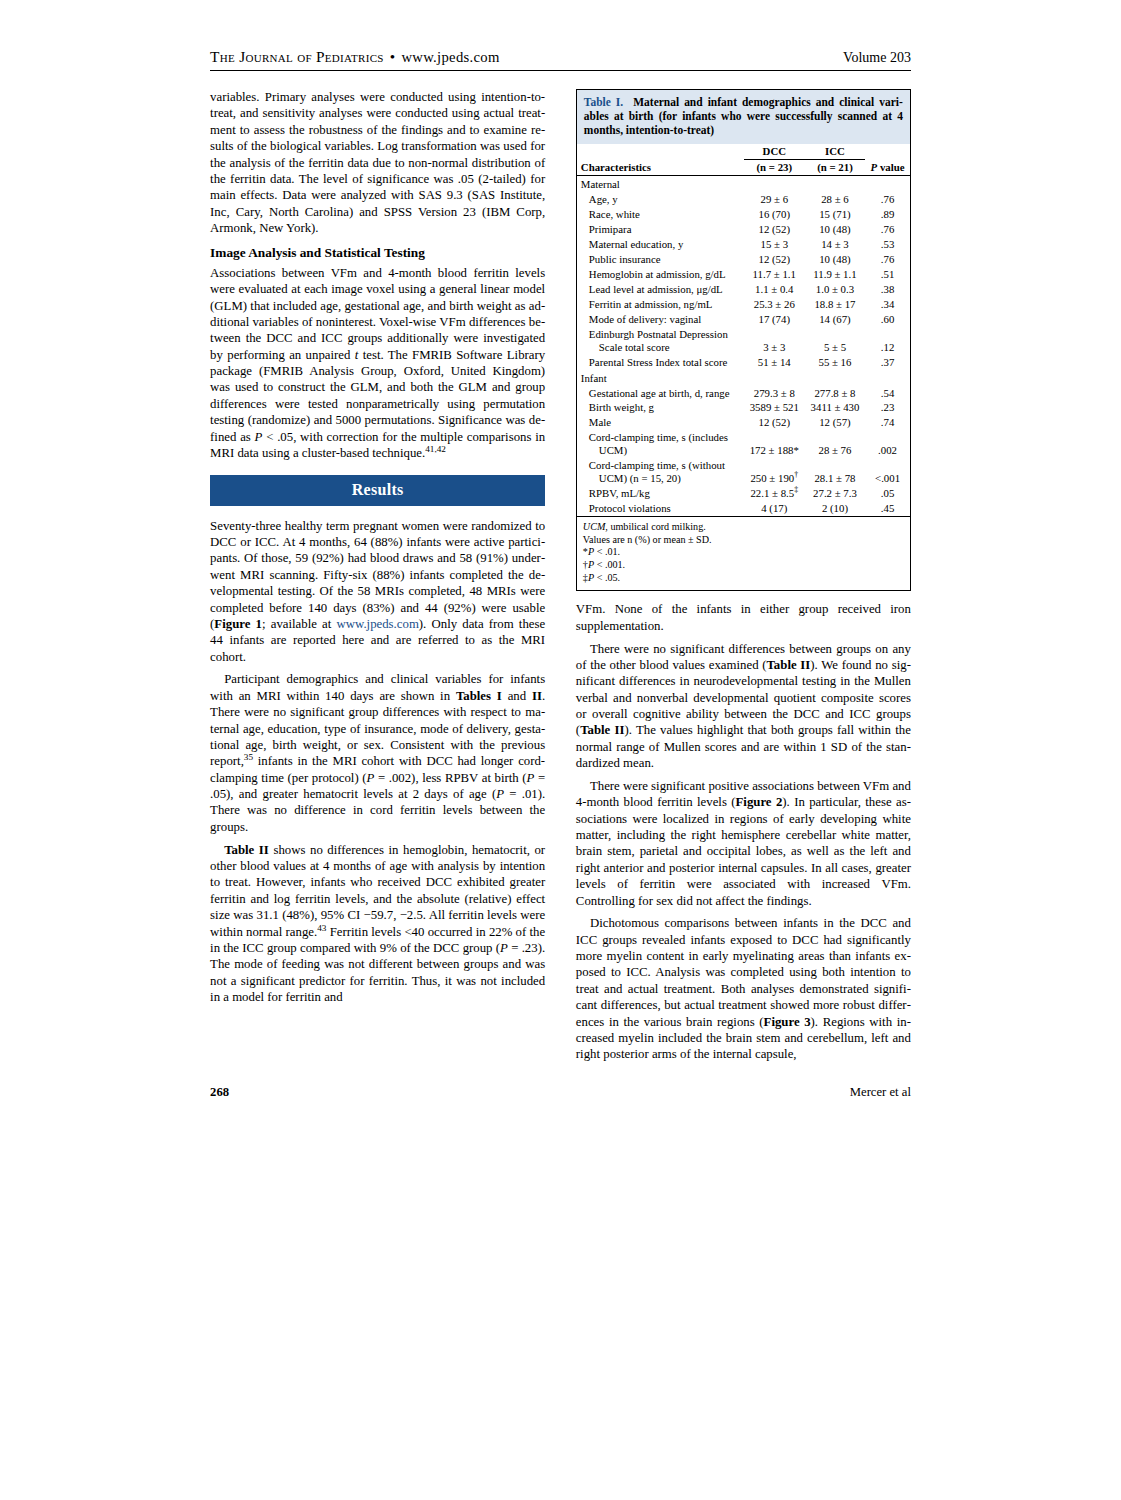The Journal of Pediatrics•www.jpeds.com
Volume 203
variables. Primary analyses were conducted using intention-to-treat, and sensitivity analyses were conducted using actual treatment to assess the robustness of the findings and to examine results of the biological variables. Log transformation was used for the analysis of the ferritin data due to non-normal distribution of the ferritin data. The level of significance was .05 (2-tailed) for main effects. Data were analyzed with SAS 9.3 (SAS Institute, Inc, Cary, North Carolina) and SPSS Version 23 (IBM Corp, Armonk, New York).
Image Analysis and Statistical Testing
Associations between VFm and 4-month blood ferritin levels were evaluated at each image voxel using a general linear model (GLM) that included age, gestational age, and birth weight as additional variables of noninterest. Voxel-wise VFm differences between the DCC and ICC groups additionally were investigated by performing an unpaired t test. The FMRIB Software Library package (FMRIB Analysis Group, Oxford, United Kingdom) was used to construct the GLM, and both the GLM and group differences were tested nonparametrically using permutation testing (randomize) and 5000 permutations. Significance was defined as P < .05, with correction for the multiple comparisons in MRI data using a cluster-based technique.41,42
Results
Seventy-three healthy term pregnant women were randomized to DCC or ICC. At 4 months, 64 (88%) infants were active participants. Of those, 59 (92%) had blood draws and 58 (91%) underwent MRI scanning. Fifty-six (88%) infants completed the developmental testing. Of the 58 MRIs completed, 48 MRIs were completed before 140 days (83%) and 44 (92%) were usable (Figure 1; available at www.jpeds.com). Only data from these 44 infants are reported here and are referred to as the MRI cohort.
Participant demographics and clinical variables for infants with an MRI within 140 days are shown in Tables I and II. There were no significant group differences with respect to maternal age, education, type of insurance, mode of delivery, gestational age, birth weight, or sex. Consistent with the previous report,35 infants in the MRI cohort with DCC had longer cord-clamping time (per protocol) (P = .002), less RPBV at birth (P = .05), and greater hematocrit levels at 2 days of age (P = .01). There was no difference in cord ferritin levels between the groups.
Table II shows no differences in hemoglobin, hematocrit, or other blood values at 4 months of age with analysis by intention to treat. However, infants who received DCC exhibited greater ferritin and log ferritin levels, and the absolute (relative) effect size was 31.1 (48%), 95% CI −59.7, −2.5. All ferritin levels were within normal range.43 Ferritin levels <40 occurred in 22% of the in the ICC group compared with 9% of the DCC group (P = .23). The mode of feeding was not different between groups and was not a significant predictor for ferritin. Thus, it was not included in a model for ferritin and
Table I. Maternal and infant demographics and clinical variables at birth (for infants who were successfully scanned at 4 months, intention-to-treat)
| Characteristics | DCC | ICC | P value |
| --- | --- | --- | --- |
| (n = 23) | (n = 21) |
| Maternal |
| Age, y | 29 ± 6 | 28 ± 6 | .76 |
| Race, white | 16 (70) | 15 (71) | .89 |
| Primipara | 12 (52) | 10 (48) | .76 |
| Maternal education, y | 15 ± 3 | 14 ± 3 | .53 |
| Public insurance | 12 (52) | 10 (48) | .76 |
| Hemoglobin at admission, g/dL | 11.7 ± 1.1 | 11.9 ± 1.1 | .51 |
| Lead level at admission, μg/dL | 1.1 ± 0.4 | 1.0 ± 0.3 | .38 |
| Ferritin at admission, ng/mL | 25.3 ± 26 | 18.8 ± 17 | .34 |
| Mode of delivery: vaginal | 17 (74) | 14 (67) | .60 |
| Edinburgh Postnatal Depression Scale total score | 3 ± 3 | 5 ± 5 | .12 |
| Parental Stress Index total score | 51 ± 14 | 55 ± 16 | .37 |
| Infant |
| Gestational age at birth, d, range | 279.3 ± 8 | 277.8 ± 8 | .54 |
| Birth weight, g | 3589 ± 521 | 3411 ± 430 | .23 |
| Male | 12 (52) | 12 (57) | .74 |
| Cord-clamping time, s (includes UCM) | 172 ± 188* | 28 ± 76 | .002 |
| Cord-clamping time, s (without UCM) (n = 15, 20) | 250 ± 190 † | 28.1 ± 78 | <.001 |
| RPBV, mL/kg | 22.1 ± 8.5 ‡ | 27.2 ± 7.3 | .05 |
| Protocol violations | 4 (17) | 2 (10) | .45 |
UCM, umbilical cord milking.
Values are n (%) or mean ± SD.
*P < .01.
†P < .001.
‡P < .05.
VFm. None of the infants in either group received iron supplementation.
There were no significant differences between groups on any of the other blood values examined (Table II). We found no significant differences in neurodevelopmental testing in the Mullen verbal and nonverbal developmental quotient composite scores or overall cognitive ability between the DCC and ICC groups (Table II). The values highlight that both groups fall within the normal range of Mullen scores and are within 1 SD of the standardized mean.
There were significant positive associations between VFm and 4-month blood ferritin levels (Figure 2). In particular, these associations were localized in regions of early developing white matter, including the right hemisphere cerebellar white matter, brain stem, parietal and occipital lobes, as well as the left and right anterior and posterior internal capsules. In all cases, greater levels of ferritin were associated with increased VFm. Controlling for sex did not affect the findings.
Dichotomous comparisons between infants in the DCC and ICC groups revealed infants exposed to DCC had significantly more myelin content in early myelinating areas than infants exposed to ICC. Analysis was completed using both intention to treat and actual treatment. Both analyses demonstrated significant differences, but actual treatment showed more robust differences in the various brain regions (Figure 3). Regions with increased myelin included the brain stem and cerebellum, left and right posterior arms of the internal capsule,
268
Mercer et al